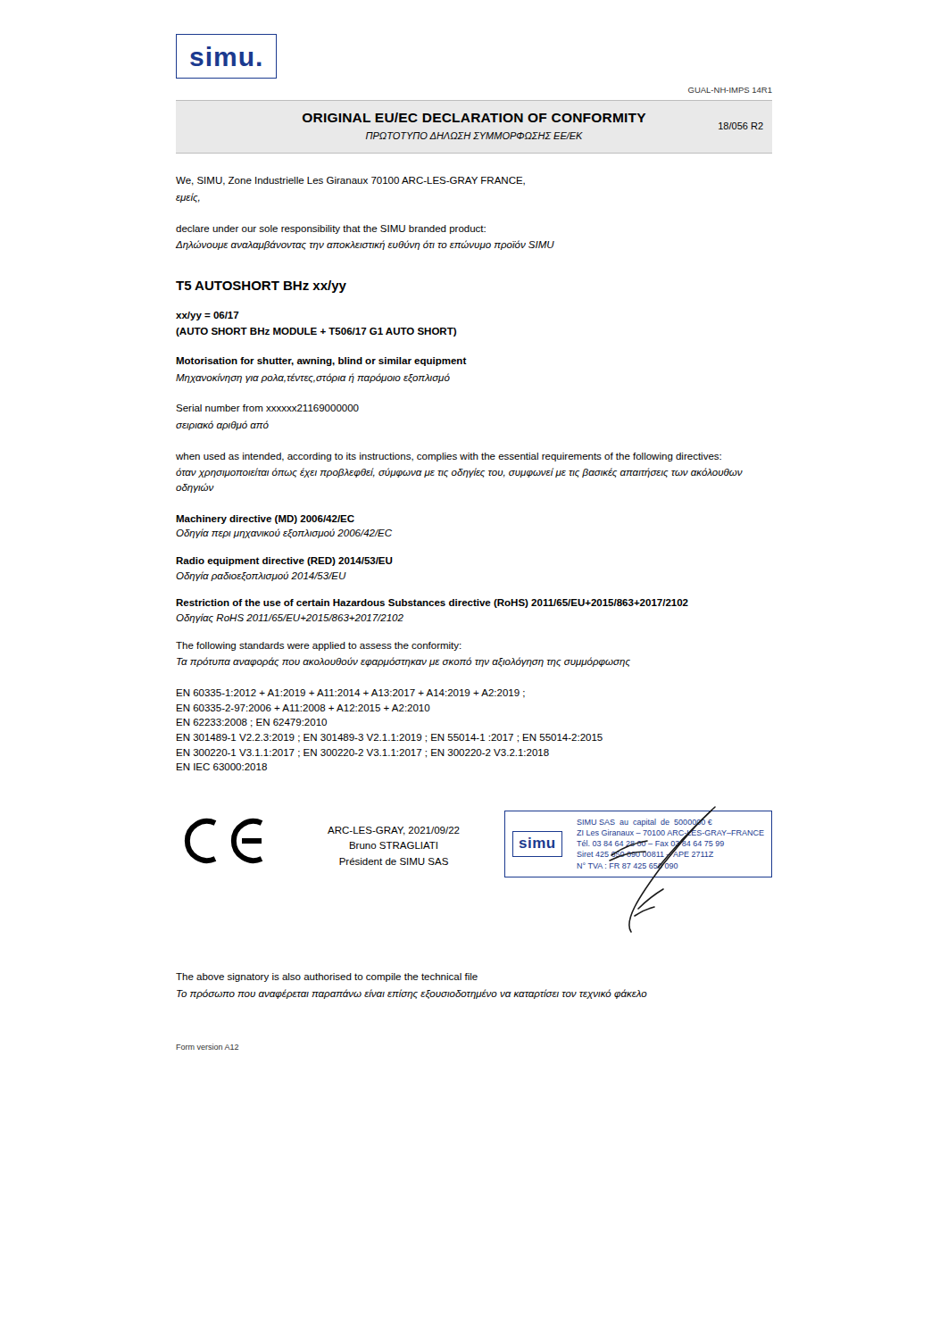simu.
GUAL-NH-IMPS 14R1
ORIGINAL EU/EC DECLARATION OF CONFORMITY
ΠΡΩΤΟΤΥΠΟ ΔΗΛΩΣΗ ΣΥΜΜΟΡΦΩΣΗΣ ΕΕ/ΕΚ
18/056 R2
We, SIMU, Zone Industrielle Les Giranaux 70100 ARC-LES-GRAY FRANCE,
εμείς,
declare under our sole responsibility that the SIMU branded product:
Δηλώνουμε αναλαμβάνοντας την αποκλειστική ευθύνη ότι το επώνυμο προϊόν SIMU
T5 AUTOSHORT BHz xx/yy
xx/yy = 06/17
(AUTO SHORT BHz MODULE + T506/17 G1 AUTO SHORT)
Motorisation for shutter, awning, blind or similar equipment
Μηχανοκίνηση για ρολα,τέντες,στόρια ή παρόμοιο εξοπλισμό
Serial number from xxxxxx21169000000
σειριακό αριθμό από
when used as intended, according to its instructions, complies with the essential requirements of the following directives:
όταν χρησιμοποιείται όπως έχει προβλεφθεί, σύμφωνα με τις οδηγίες του, συμφωνεί με τις βασικές απαιτήσεις των ακόλουθων οδηγιών
Machinery directive (MD) 2006/42/EC
Οδηγία περι μηχανικού εξοπλισμού 2006/42/EC
Radio equipment directive (RED) 2014/53/EU
Οδηγία ραδιοεξοπλισμού 2014/53/EU
Restriction of the use of certain Hazardous Substances directive (RoHS) 2011/65/EU+2015/863+2017/2102
Οδηγίας RoHS 2011/65/EU+2015/863+2017/2102
The following standards were applied to assess the conformity:
Τα πρότυπα αναφοράς που ακολουθούν εφαρμόστηκαν με σκοπό την αξιολόγηση της συμμόρφωσης
EN 60335‑1:2012 + A1:2019 + A11:2014 + A13:2017 + A14:2019 + A2:2019 ;
EN 60335‑2‑97:2006 + A11:2008 + A12:2015 + A2:2010
EN 62233:2008 ; EN 62479:2010
EN 301489‑1 V2.2.3:2019 ; EN 301489‑3 V2.1.1:2019 ; EN 55014‑1 :2017 ; EN 55014‑2:2015
EN 300220‑1 V3.1.1:2017 ; EN 300220‑2 V3.1.1:2017 ; EN 300220‑2 V3.2.1:2018
EN IEC 63000:2018
ARC-LES-GRAY, 2021/09/22
Bruno STRAGLIATI
Président de SIMU SAS
simu
SIMU SAS au capital de 5000000 €
ZI Les Giranaux – 70100 ARC-LES-GRAY–FRANCE
Tél. 03 84 64 28 00 – Fax 03 84 64 75 99
Siret 425 650 090 00811 – APE 2711Z
N° TVA : FR 87 425 650 090
The above signatory is also authorised to compile the technical file
Το πρόσωπο που αναφέρεται παραπάνω είναι επίσης εξουσιοδοτημένο να καταρτίσει τον τεχνικό φάκελο
Form version A12